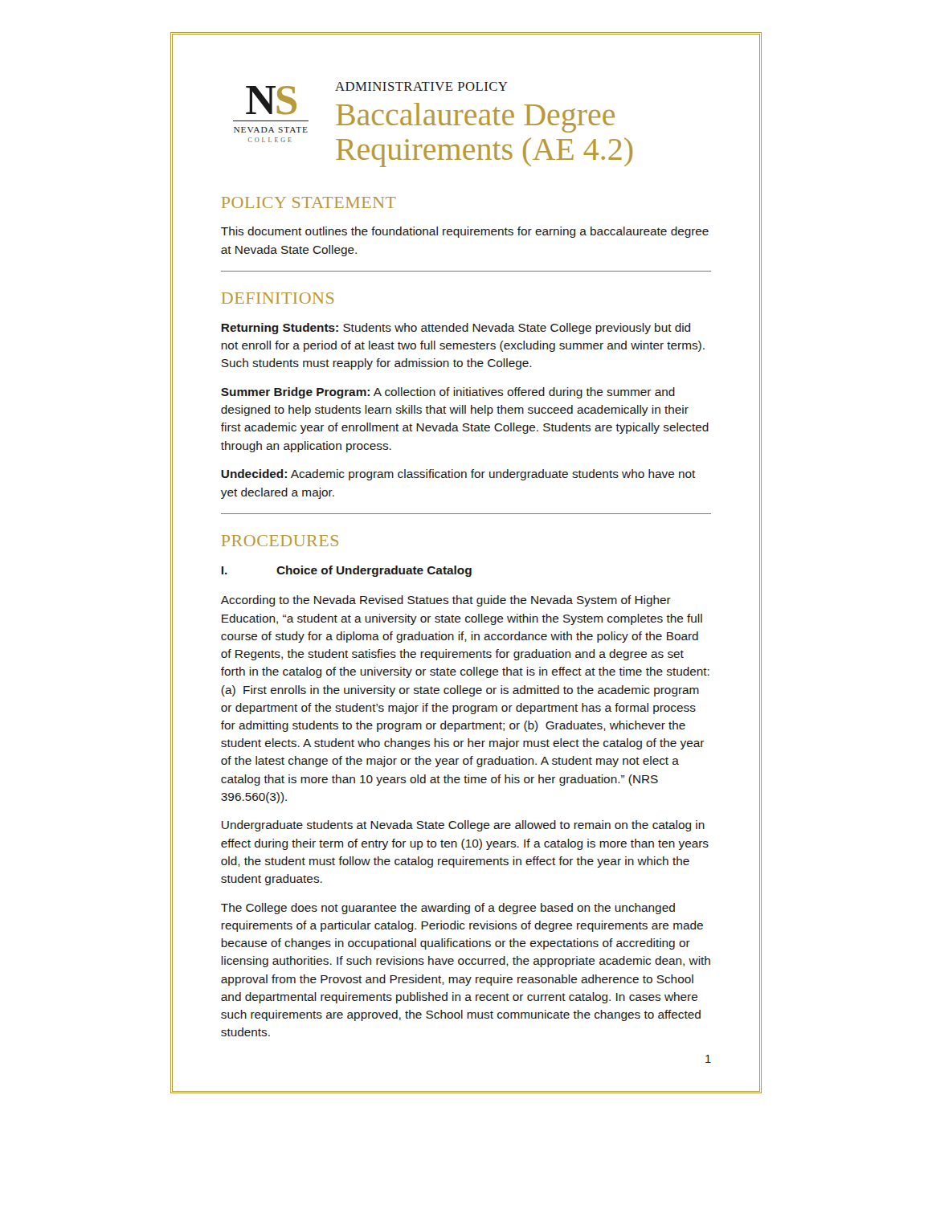NS
NEVADA STATECOLLEGE
ADMINISTRATIVE POLICY
Baccalaureate Degree Requirements (AE 4.2)
POLICY STATEMENT
This document outlines the foundational requirements for earning a baccalaureate degree at Nevada State College.
DEFINITIONS
Returning Students: Students who attended Nevada State College previously but did not enroll for a period of at least two full semesters (excluding summer and winter terms). Such students must reapply for admission to the College.
Summer Bridge Program: A collection of initiatives offered during the summer and designed to help students learn skills that will help them succeed academically in their first academic year of enrollment at Nevada State College. Students are typically selected through an application process.
Undecided: Academic program classification for undergraduate students who have not yet declared a major.
PROCEDURES
I.
Choice of Undergraduate Catalog
According to the Nevada Revised Statues that guide the Nevada System of Higher Education, “a student at a university or state college within the System completes the full course of study for a diploma of graduation if, in accordance with the policy of the Board of Regents, the student satisfies the requirements for graduation and a degree as set forth in the catalog of the university or state college that is in effect at the time the student: (a) First enrolls in the university or state college or is admitted to the academic program or department of the student’s major if the program or department has a formal process for admitting students to the program or department; or (b) Graduates, whichever the student elects. A student who changes his or her major must elect the catalog of the year of the latest change of the major or the year of graduation. A student may not elect a catalog that is more than 10 years old at the time of his or her graduation.” (NRS 396.560(3)).
Undergraduate students at Nevada State College are allowed to remain on the catalog in effect during their term of entry for up to ten (10) years. If a catalog is more than ten years old, the student must follow the catalog requirements in effect for the year in which the student graduates.
The College does not guarantee the awarding of a degree based on the unchanged requirements of a particular catalog. Periodic revisions of degree requirements are made because of changes in occupational qualifications or the expectations of accrediting or licensing authorities. If such revisions have occurred, the appropriate academic dean, with approval from the Provost and President, may require reasonable adherence to School and departmental requirements published in a recent or current catalog. In cases where such requirements are approved, the School must communicate the changes to affected students.
1